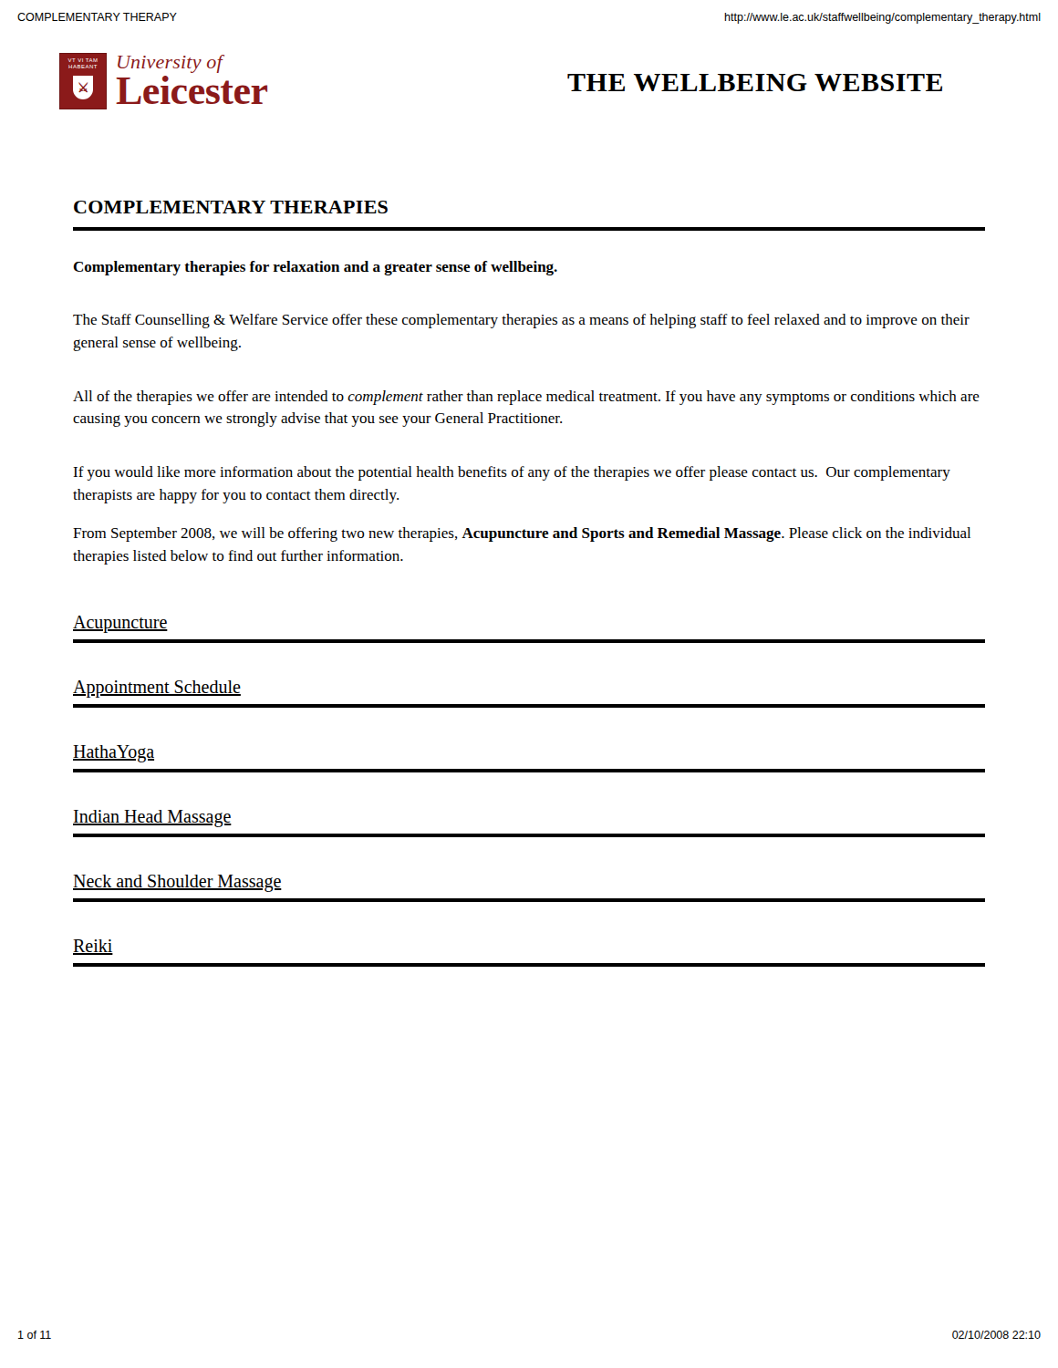COMPLEMENTARY THERAPY http://www.le.ac.uk/staffwellbeing/complementary_therapy.html
VT VI TAM
HABEANT
⚔
University of Leicester
THE WELLBEING WEBSITE
COMPLEMENTARY THERAPIES
Complementary therapies for relaxation and a greater sense of wellbeing.
The Staff Counselling & Welfare Service offer these complementary therapies as a means of helping staff to feel relaxed and to improve on their general sense of wellbeing.
All of the therapies we offer are intended to complement rather than replace medical treatment. If you have any symptoms or conditions which are causing you concern we strongly advise that you see your General Practitioner.
If you would like more information about the potential health benefits of any of the therapies we offer please contact us. Our complementary therapists are happy for you to contact them directly.
From September 2008, we will be offering two new therapies, Acupuncture and Sports and Remedial Massage. Please click on the individual therapies listed below to find out further information.
Acupuncture
Appointment Schedule
HathaYoga
Indian Head Massage
Neck and Shoulder Massage
Reiki
1 of 11 02/10/2008 22:10